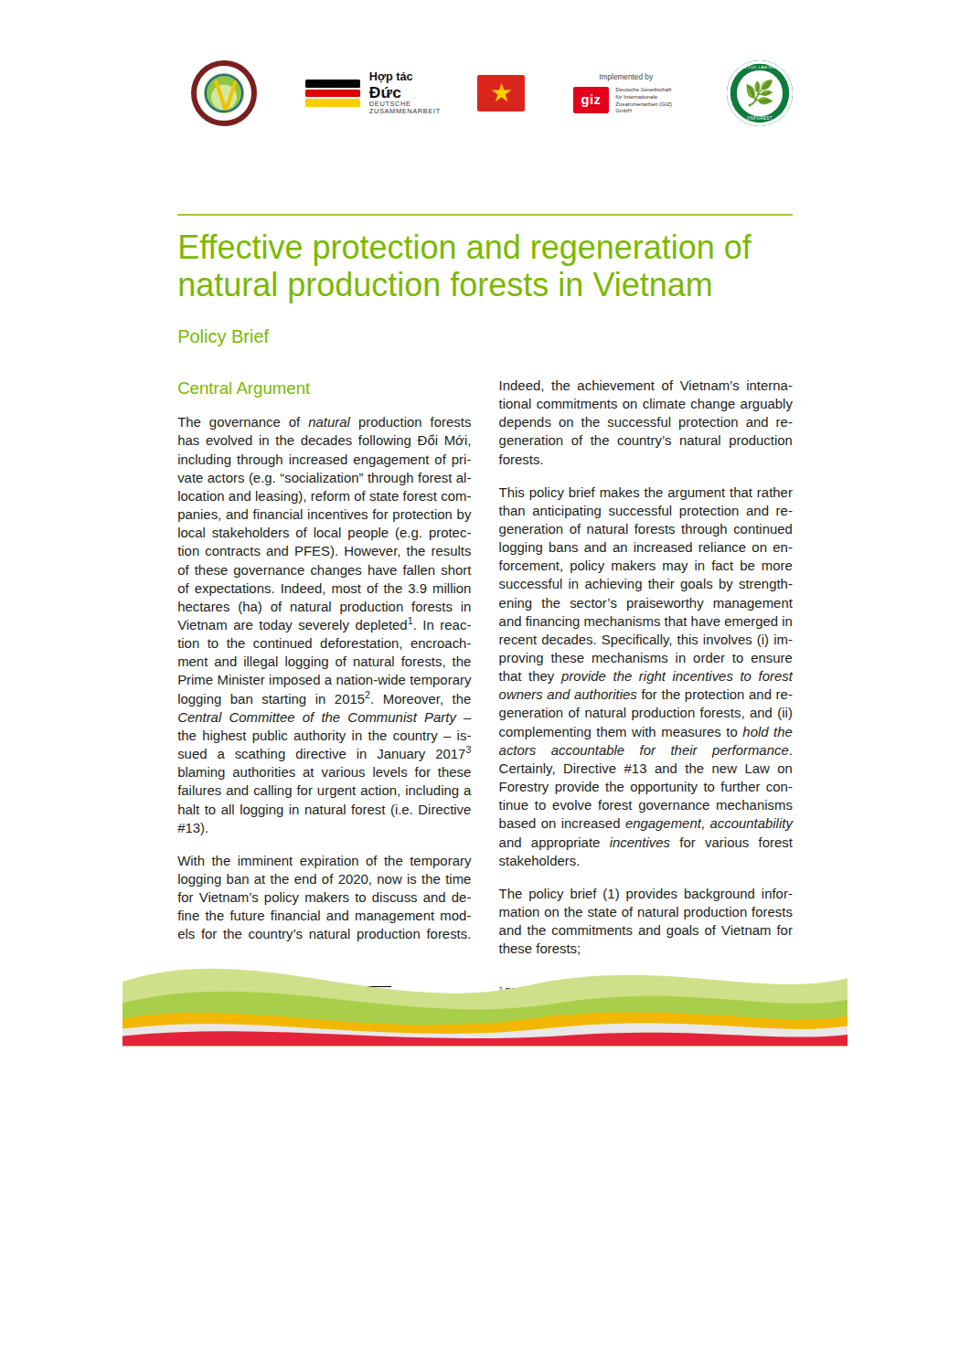Hợp tác
Đức
Deutsche Zusammenarbeit
Implemented by
giz Deutsche Gesellschaft
für Internationale
Zusammenarbeit (GIZ) GmbH
TỔNG CỤC LÂM NGHIỆP
🌿
VNFOREST
Effective protection and regeneration of natural production forests in Vietnam
Policy Brief
Central Argument
The governance of natural production forests has evolved in the decades following Đổi Mới, including through increased engagement of private actors (e.g. “socialization” through forest allocation and leasing), reform of state forest companies, and financial incentives for protection by local stakeholders of local people (e.g. protection contracts and PFES). However, the results of these governance changes have fallen short of expectations. Indeed, most of the 3.9 million hectares (ha) of natural production forests in Vietnam are today severely depleted1. In reaction to the continued deforestation, encroachment and illegal logging of natural forests, the Prime Minister imposed a nation-wide temporary logging ban starting in 20152. Moreover, the Central Committee of the Communist Party – the highest public authority in the country – issued a scathing directive in January 20173 blaming authorities at various levels for these failures and calling for urgent action, including a halt to all logging in natural forest (i.e. Directive #13).
With the imminent expiration of the temporary logging ban at the end of 2020, now is the time for Vietnam’s policy makers to discuss and define the future financial and management models for the country’s natural production forests. Indeed, the achievement of Vietnam’s international commitments on climate change arguably depends on the successful protection and regeneration of the country’s natural production forests.
This policy brief makes the argument that rather than anticipating successful protection and regeneration of natural forests through continued logging bans and an increased reliance on enforcement, policy makers may in fact be more successful in achieving their goals by strengthening the sector’s praiseworthy management and financing mechanisms that have emerged in recent decades. Specifically, this involves (i) improving these mechanisms in order to ensure that they provide the right incentives to forest owners and authorities for the protection and regeneration of natural production forests, and (ii) complementing them with measures to hold the actors accountable for their performance. Certainly, Directive #13 and the new Law on Forestry provide the opportunity to further continue to evolve forest governance mechanisms based on increased engagement, accountability and appropriate incentives for various forest stakeholders.
The policy brief (1) provides background information on the state of natural production forests and the commitments and goals of Vietnam for these forests;
1 “As of 2010, over two thirds of Viet Nam’s natural forests are considered poor or regenerating.” Source: MARD, 2016. Viet Nam’s Submission on Reference Levels for REDD+ Results Based Payments Under the UNFCCC.
2 PM Decision 2242/2014/QD-TTG approving the scheme for strengthening the management of natural forest 2014 -2020
3 Directive 13 on enhancing the Party’s leadership in forest management, protection and development (January 2017)